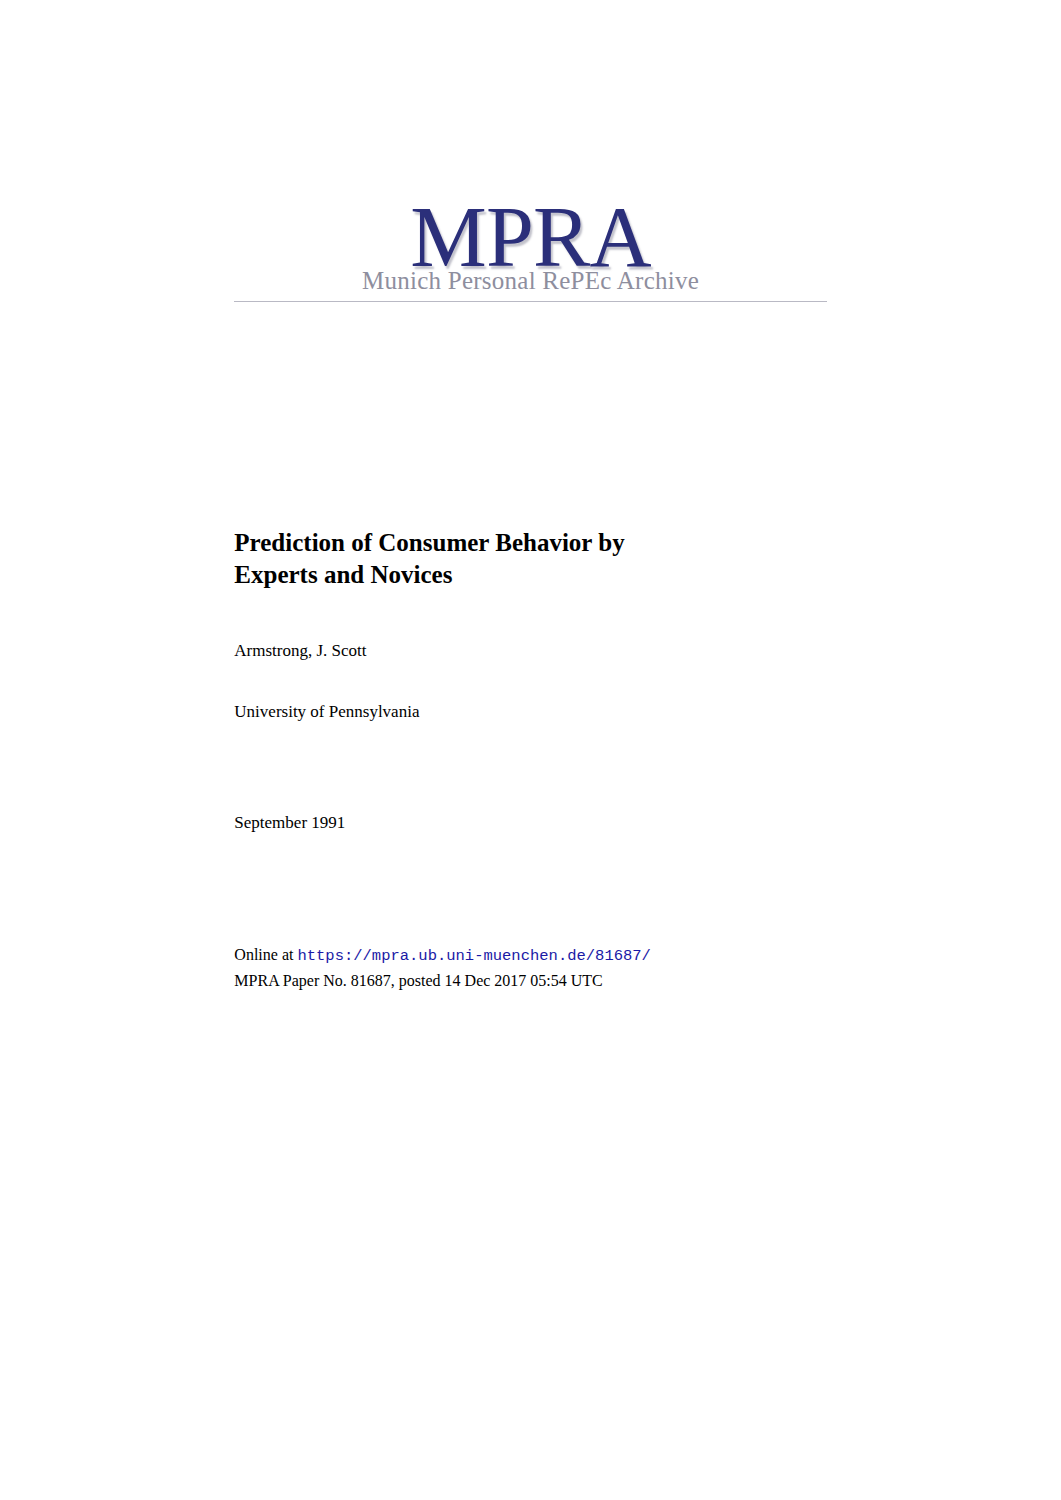MPRA
Munich Personal RePEc Archive
Prediction of Consumer Behavior by
Experts and Novices
Armstrong, J. Scott
University of Pennsylvania
September 1991
Online at https://mpra.ub.uni-muenchen.de/81687/
MPRA Paper No. 81687, posted 14 Dec 2017 05:54 UTC